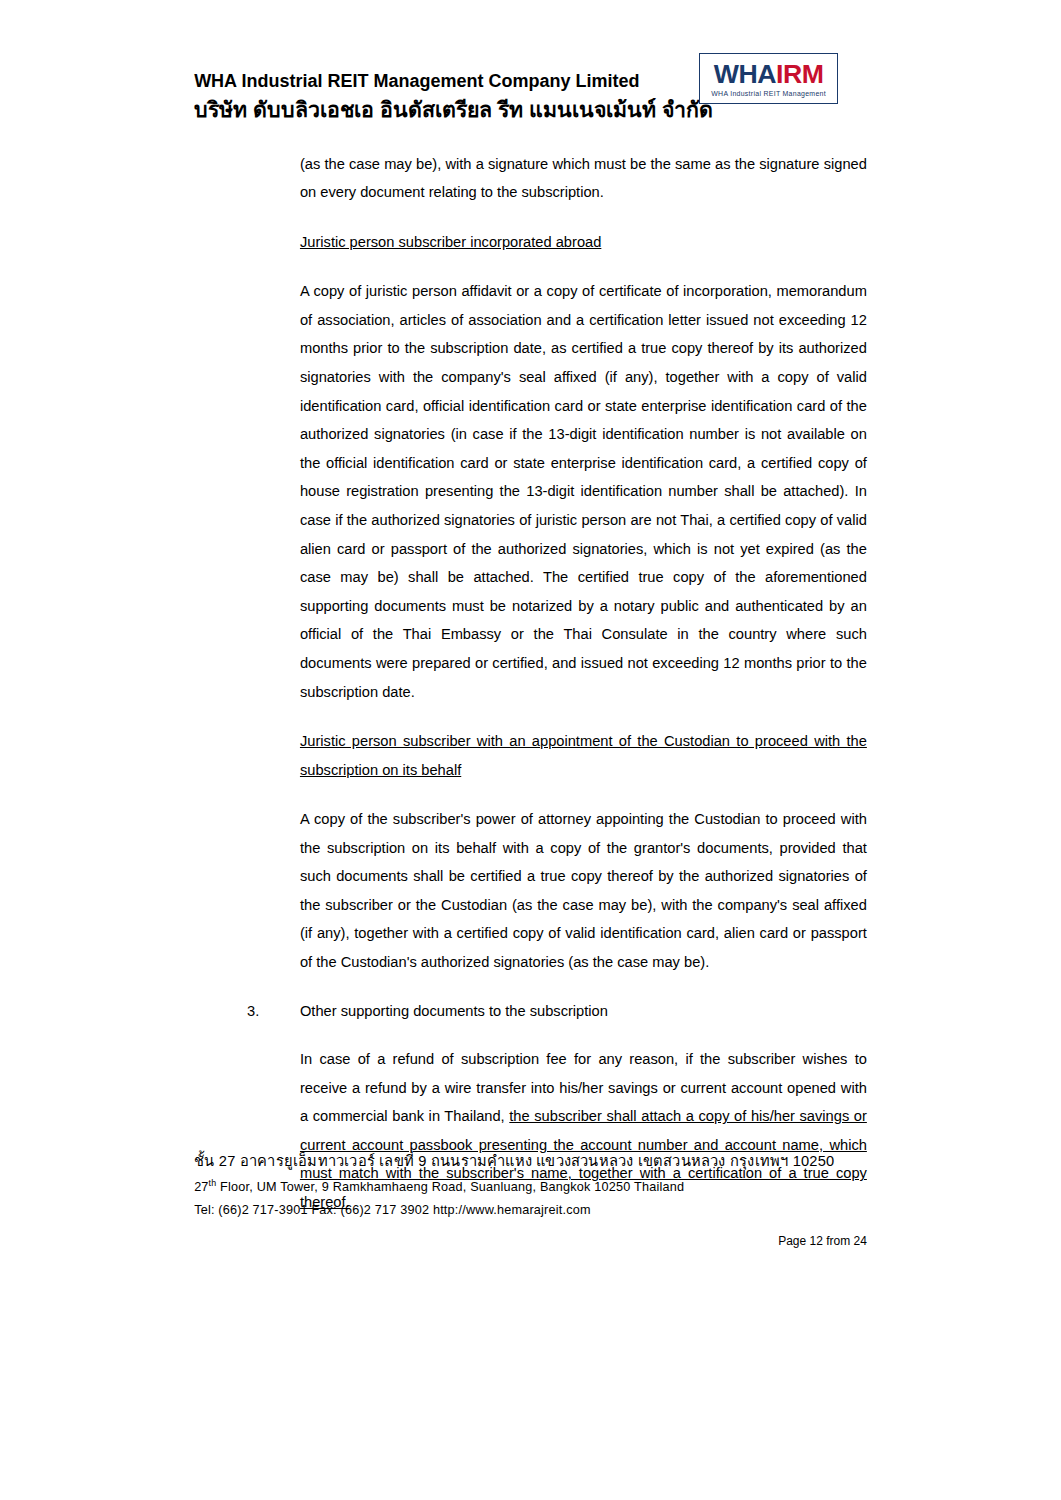WHA Industrial REIT Management Company Limited
บริษัท ดับบลิวเอชเอ อินดัสเตรียล รีท แมนเนจเม้นท์ จำกัด
WHA IRM
WHA Industrial REIT Management
(as the case may be), with a signature which must be the same as the signature signed on every document relating to the subscription.
Juristic person subscriber incorporated abroad
A copy of juristic person affidavit or a copy of certificate of incorporation, memorandum of association, articles of association and a certification letter issued not exceeding 12 months prior to the subscription date, as certified a true copy thereof by its authorized signatories with the company's seal affixed (if any), together with a copy of valid identification card, official identification card or state enterprise identification card of the authorized signatories (in case if the 13-digit identification number is not available on the official identification card or state enterprise identification card, a certified copy of house registration presenting the 13-digit identification number shall be attached). In case if the authorized signatories of juristic person are not Thai, a certified copy of valid alien card or passport of the authorized signatories, which is not yet expired (as the case may be) shall be attached. The certified true copy of the aforementioned supporting documents must be notarized by a notary public and authenticated by an official of the Thai Embassy or the Thai Consulate in the country where such documents were prepared or certified, and issued not exceeding 12 months prior to the subscription date.
Juristic person subscriber with an appointment of the Custodian to proceed with the subscription on its behalf
A copy of the subscriber's power of attorney appointing the Custodian to proceed with the subscription on its behalf with a copy of the grantor's documents, provided that such documents shall be certified a true copy thereof by the authorized signatories of the subscriber or the Custodian (as the case may be), with the company's seal affixed (if any), together with a certified copy of valid identification card, alien card or passport of the Custodian's authorized signatories (as the case may be).
3.
Other supporting documents to the subscription
In case of a refund of subscription fee for any reason, if the subscriber wishes to receive a refund by a wire transfer into his/her savings or current account opened with a commercial bank in Thailand, the subscriber shall attach a copy of his/her savings or current account passbook presenting the account number and account name, which must match with the subscriber's name, together with a certification of a true copy thereof.
ชั้น 27 อาคารยูเอ็มทาวเวอร์ เลขที่ 9 ถนนรามคำแหง แขวงสวนหลวง เขตสวนหลวง กรุงเทพฯ 10250
27th Floor, UM Tower, 9 Ramkhamhaeng Road, Suanluang, Bangkok 10250 Thailand
Tel: (66)2 717-3901 Fax: (66)2 717 3902 http://www.hemarajreit.com
Page 12 from 24